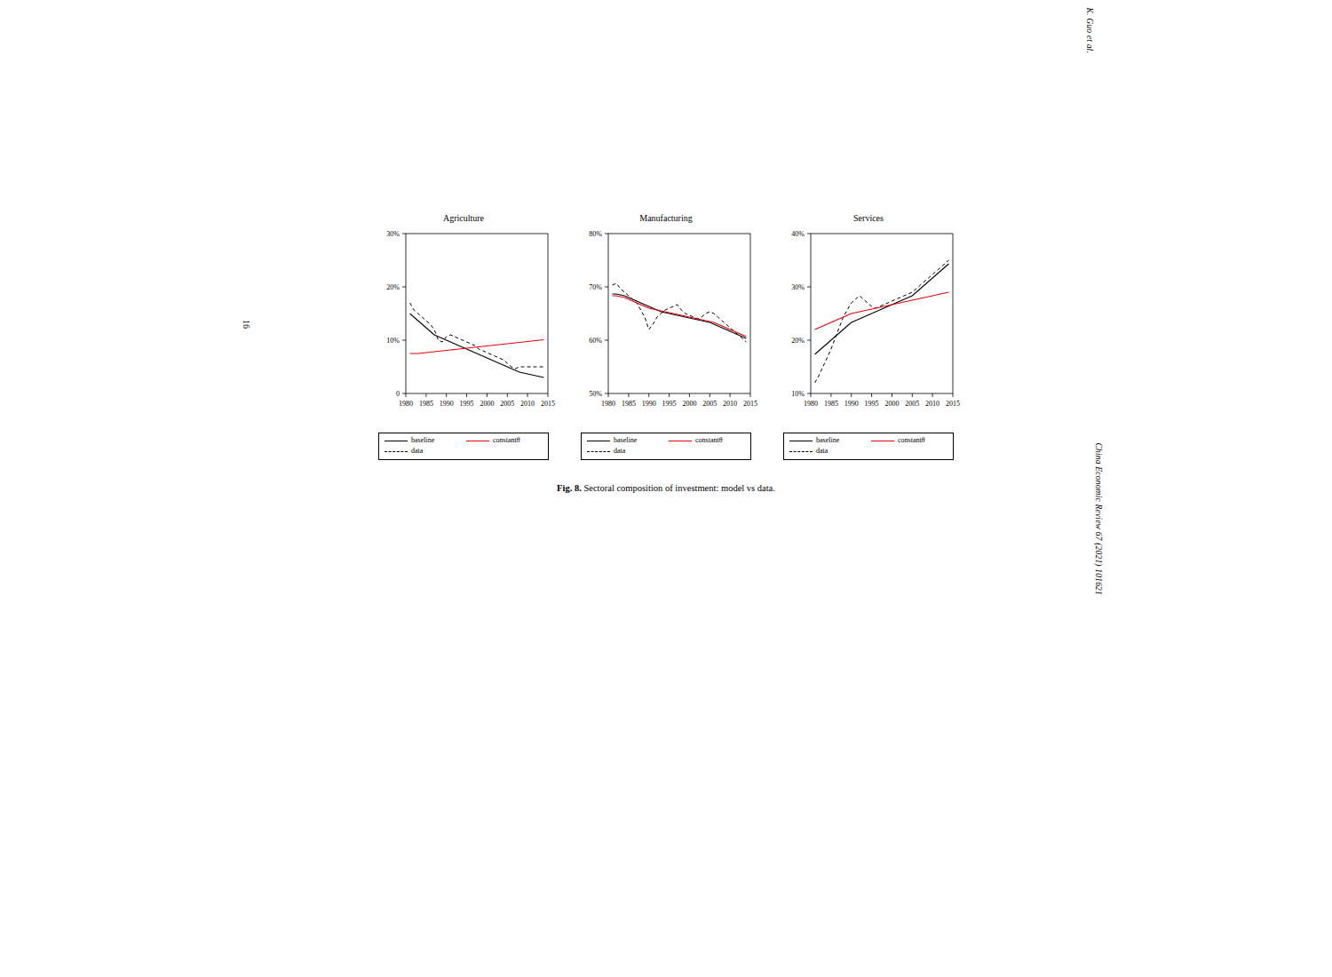K. Guo et al.
China Economic Review 67 (2021) 101621
16
Agriculture
0 10% 20% 30% 1980 1985 1990 1995 2000 2005 2010 2015
baseline constantθ
data
Manufacturing
50% 60% 70% 80% 1980 1985 1990 1995 2000 2005 2010 2015
baseline constantθ
data
Services
10% 20% 30% 40% 1980 1985 1990 1995 2000 2005 2010 2015
baseline constantθ
data
Fig. 8. Sectoral composition of investment: model vs data.